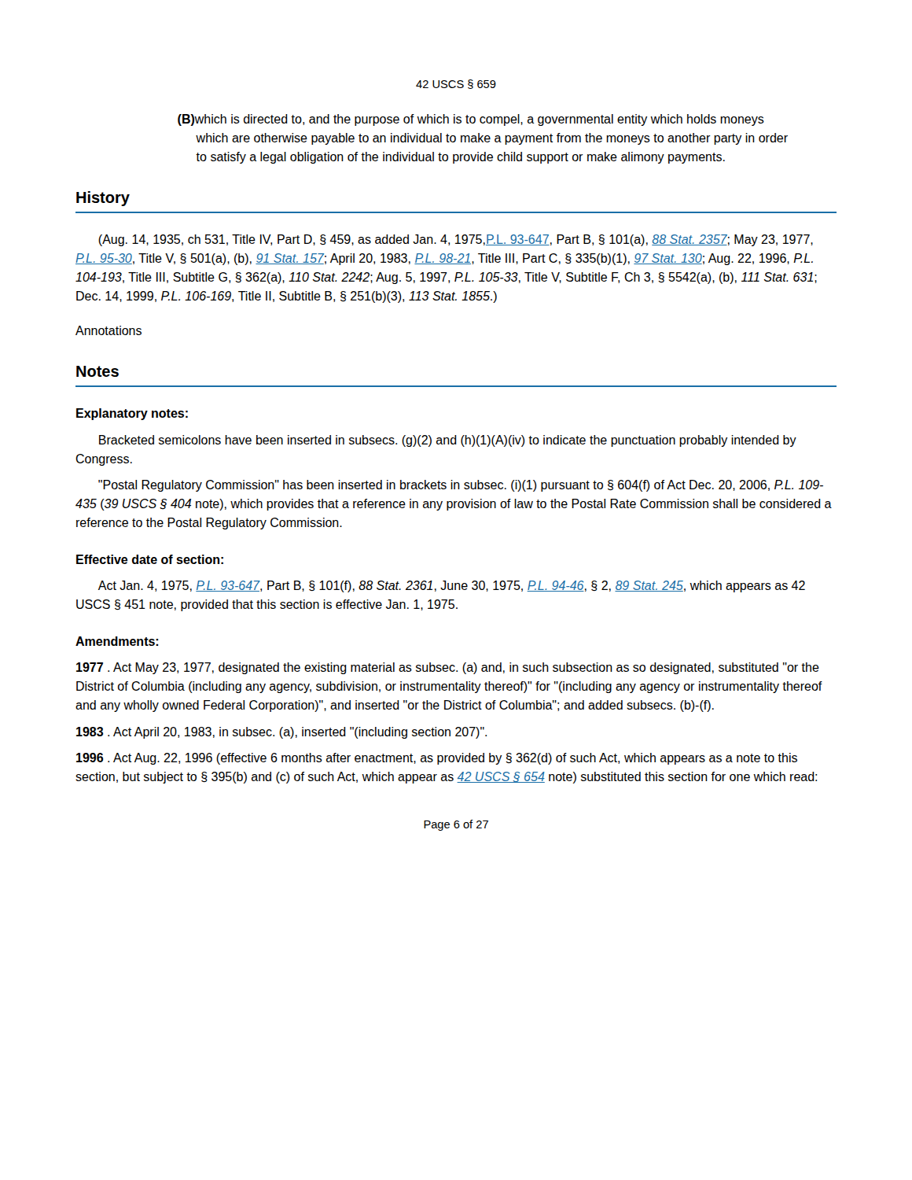42 USCS § 659
(B) which is directed to, and the purpose of which is to compel, a governmental entity which holds moneys which are otherwise payable to an individual to make a payment from the moneys to another party in order to satisfy a legal obligation of the individual to provide child support or make alimony payments.
History
(Aug. 14, 1935, ch 531, Title IV, Part D, § 459, as added Jan. 4, 1975,P.L. 93-647, Part B, § 101(a), 88 Stat. 2357; May 23, 1977, P.L. 95-30, Title V, § 501(a), (b), 91 Stat. 157; April 20, 1983, P.L. 98-21, Title III, Part C, § 335(b)(1), 97 Stat. 130; Aug. 22, 1996, P.L. 104-193, Title III, Subtitle G, § 362(a), 110 Stat. 2242; Aug. 5, 1997, P.L. 105-33, Title V, Subtitle F, Ch 3, § 5542(a), (b), 111 Stat. 631; Dec. 14, 1999, P.L. 106-169, Title II, Subtitle B, § 251(b)(3), 113 Stat. 1855.)
Annotations
Notes
Explanatory notes:
Bracketed semicolons have been inserted in subsecs. (g)(2) and (h)(1)(A)(iv) to indicate the punctuation probably intended by Congress.
"Postal Regulatory Commission" has been inserted in brackets in subsec. (i)(1) pursuant to § 604(f) of Act Dec. 20, 2006, P.L. 109-435 (39 USCS § 404 note), which provides that a reference in any provision of law to the Postal Rate Commission shall be considered a reference to the Postal Regulatory Commission.
Effective date of section:
Act Jan. 4, 1975, P.L. 93-647, Part B, § 101(f), 88 Stat. 2361, June 30, 1975, P.L. 94-46, § 2, 89 Stat. 245, which appears as 42 USCS § 451 note, provided that this section is effective Jan. 1, 1975.
Amendments:
1977 . Act May 23, 1977, designated the existing material as subsec. (a) and, in such subsection as so designated, substituted "or the District of Columbia (including any agency, subdivision, or instrumentality thereof)" for "(including any agency or instrumentality thereof and any wholly owned Federal Corporation)", and inserted "or the District of Columbia"; and added subsecs. (b)-(f).
1983 . Act April 20, 1983, in subsec. (a), inserted "(including section 207)".
1996 . Act Aug. 22, 1996 (effective 6 months after enactment, as provided by § 362(d) of such Act, which appears as a note to this section, but subject to § 395(b) and (c) of such Act, which appear as 42 USCS § 654 note) substituted this section for one which read:
Page 6 of 27